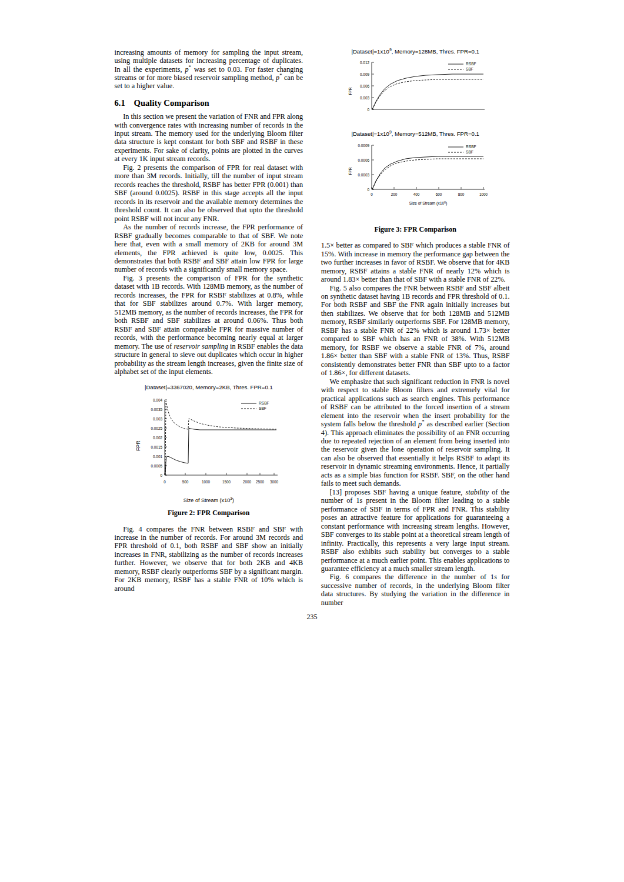increasing amounts of memory for sampling the input stream, using multiple datasets for increasing percentage of duplicates. In all the experiments, p* was set to 0.03. For faster changing streams or for more biased reservoir sampling method, p* can be set to a higher value.
6.1 Quality Comparison
In this section we present the variation of FNR and FPR along with convergence rates with increasing number of records in the input stream. The memory used for the underlying Bloom filter data structure is kept constant for both SBF and RSBF in these experiments. For sake of clarity, points are plotted in the curves at every 1K input stream records.
Fig. 2 presents the comparison of FPR for real dataset with more than 3M records. Initially, till the number of input stream records reaches the threshold, RSBF has better FPR (0.001) than SBF (around 0.0025). RSBF in this stage accepts all the input records in its reservoir and the available memory determines the threshold count. It can also be observed that upto the threshold point RSBF will not incur any FNR.
As the number of records increase, the FPR performance of RSBF gradually becomes comparable to that of SBF. We note here that, even with a small memory of 2KB for around 3M elements, the FPR achieved is quite low, 0.0025. This demonstrates that both RSBF and SBF attain low FPR for large number of records with a significantly small memory space.
Fig. 3 presents the comparison of FPR for the synthetic dataset with 1B records. With 128MB memory, as the number of records increases, the FPR for RSBF stabilizes at 0.8%, while that for SBF stabilizes around 0.7%. With larger memory, 512MB memory, as the number of records increases, the FPR for both RSBF and SBF stabilizes at around 0.06%. Thus both RSBF and SBF attain comparable FPR for massive number of records, with the performance becoming nearly equal at larger memory. The use of reservoir sampling in RSBF enables the data structure in general to sieve out duplicates which occur in higher probability as the stream length increases, given the finite size of alphabet set of the input elements.
|Dataset|=3367020, Memory=2KB, Thres. FPR=0.1
FPR
0.004 0.0035 0.003 0.0025 0.002 0.0015 0.001 0.0005 0 0 500 1000 1500 2000 2500 3000 RSBF SBF
Size of Stream (x103)
Figure 2: FPR Comparison
Fig. 4 compares the FNR between RSBF and SBF with increase in the number of records. For around 3M records and FPR threshold of 0.1, both RSBF and SBF show an initially increases in FNR, stabilizing as the number of records increases further. However, we observe that for both 2KB and 4KB memory, RSBF clearly outperforms SBF by a significant margin. For 2KB memory, RSBF has a stable FNR of 10% which is around
|Dataset|=1x109, Memory=128MB, Thres. FPR=0.1
0.012 0.009 0.006 0.003 0 FPR RSBF SBF
|Dataset|=1x109, Memory=512MB, Thres. FPR=0.1
0.0009 0.0006 0.0003 0 FPR 0 200 400 600 800 1000 RSBF SBF Size of Stream (x106)
Figure 3: FPR Comparison
1.5× better as compared to SBF which produces a stable FNR of 15%. With increase in memory the performance gap between the two further increases in favor of RSBF. We observe that for 4KB memory, RSBF attains a stable FNR of nearly 12% which is around 1.83× better than that of SBF with a stable FNR of 22%.
Fig. 5 also compares the FNR between RSBF and SBF albeit on synthetic dataset having 1B records and FPR threshold of 0.1. For both RSBF and SBF the FNR again initially increases but then stabilizes. We observe that for both 128MB and 512MB memory, RSBF similarly outperforms SBF. For 128MB memory, RSBF has a stable FNR of 22% which is around 1.73× better compared to SBF which has an FNR of 38%. With 512MB memory, for RSBF we observe a stable FNR of 7%, around 1.86× better than SBF with a stable FNR of 13%. Thus, RSBF consistently demonstrates better FNR than SBF upto to a factor of 1.86×, for different datasets.
We emphasize that such significant reduction in FNR is novel with respect to stable Bloom filters and extremely vital for practical applications such as search engines. This performance of RSBF can be attributed to the forced insertion of a stream element into the reservoir when the insert probability for the system falls below the threshold p* as described earlier (Section 4). This approach eliminates the possibility of an FNR occurring due to repeated rejection of an element from being inserted into the reservoir given the lone operation of reservoir sampling. It can also be observed that essentially it helps RSBF to adapt its reservoir in dynamic streaming environments. Hence, it partially acts as a simple bias function for RSBF. SBF, on the other hand fails to meet such demands.
[13] proposes SBF having a unique feature, stability of the number of 1s present in the Bloom filter leading to a stable performance of SBF in terms of FPR and FNR. This stability poses an attractive feature for applications for guaranteeing a constant performance with increasing stream lengths. However, SBF converges to its stable point at a theoretical stream length of infinity. Practically, this represents a very large input stream. RSBF also exhibits such stability but converges to a stable performance at a much earlier point. This enables applications to guarantee efficiency at a much smaller stream length.
Fig. 6 compares the difference in the number of 1s for successive number of records, in the underlying Bloom filter data structures. By studying the variation in the difference in number
235